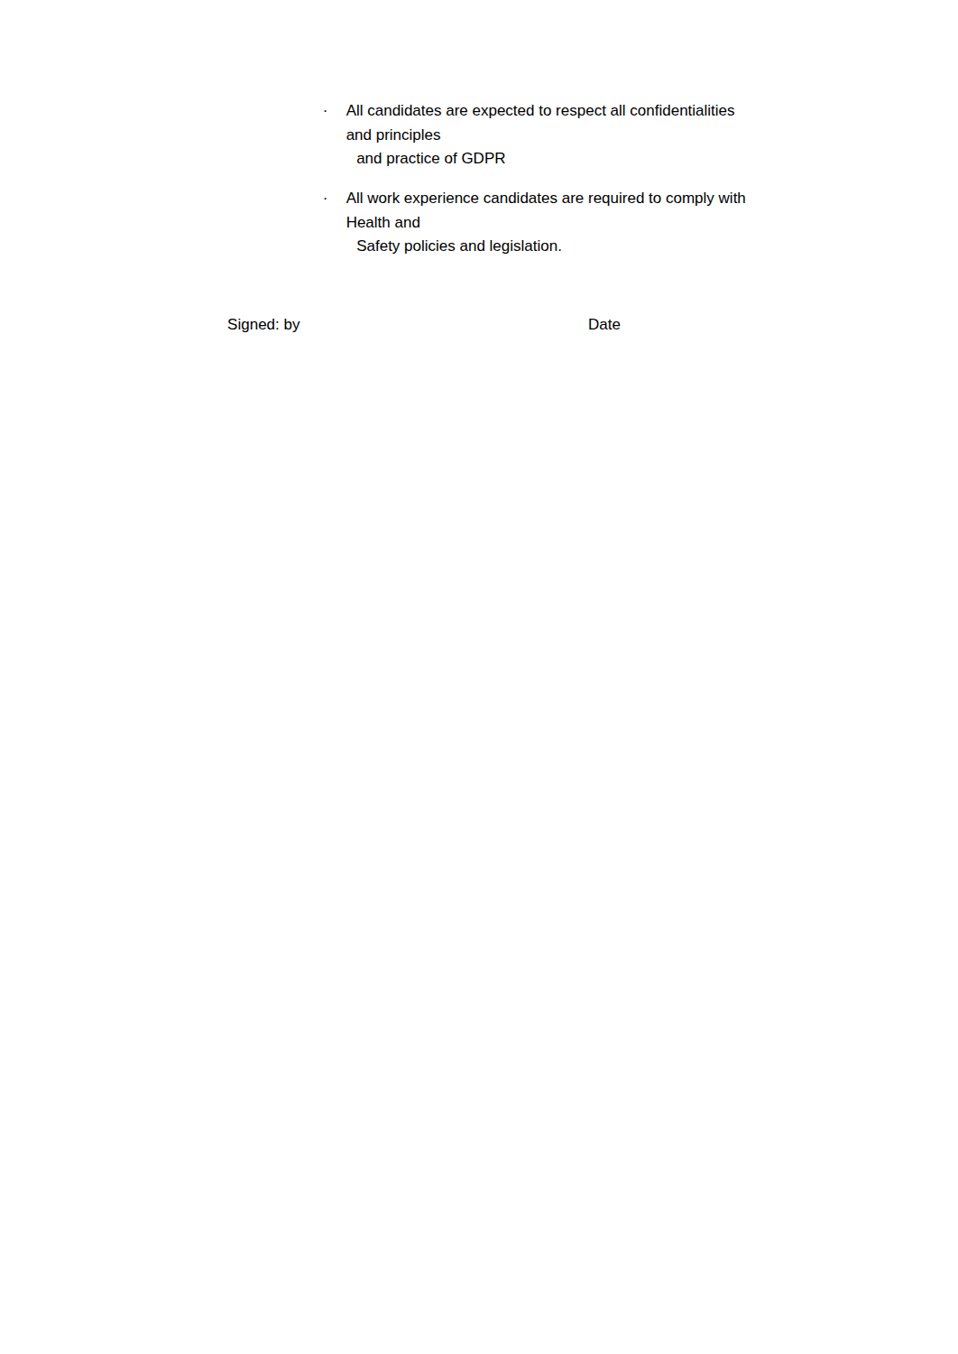· All candidates are expected to respect all confidentialities and principles and practice of GDPR
· All work experience candidates are required to comply with Health and Safety policies and legislation.
Signed: by Date